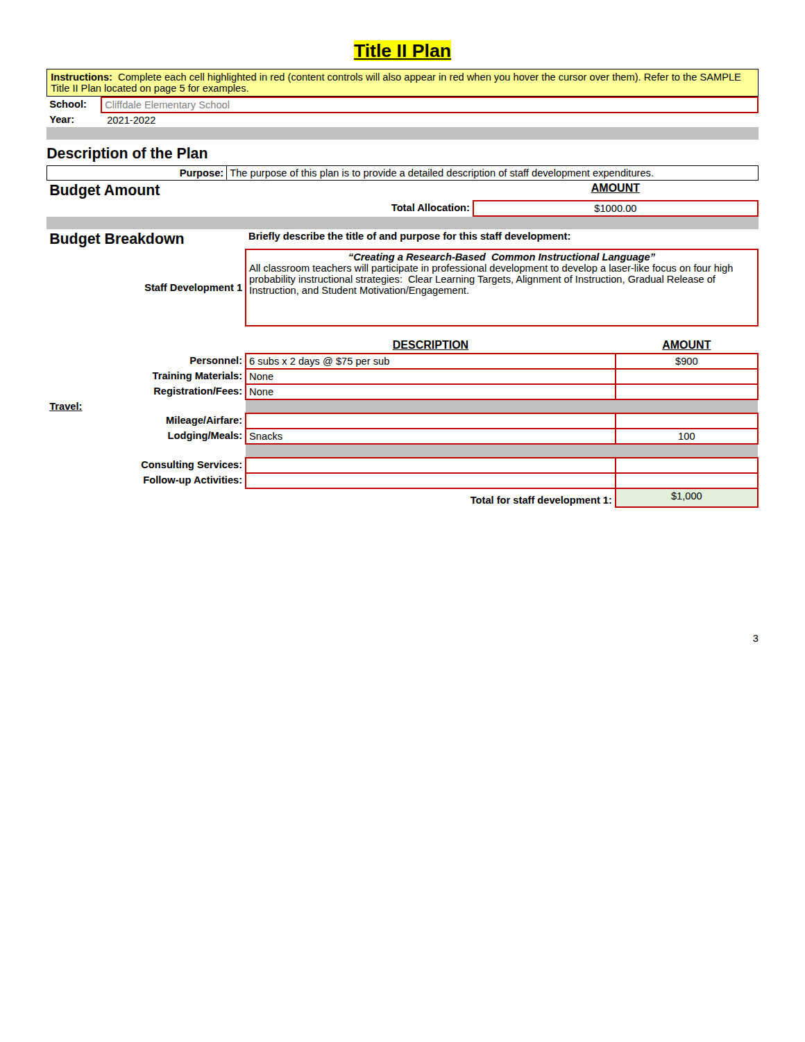Title II Plan
Instructions: Complete each cell highlighted in red (content controls will also appear in red when you hover the cursor over them). Refer to the SAMPLE Title II Plan located on page 5 for examples.
| School: | Cliffdale Elementary School |
| Year: | 2021-2022 |
Description of the Plan
| Purpose: | The purpose of this plan is to provide a detailed description of staff development expenditures. |
| Budget Amount | AMOUNT |
| Total Allocation: | $1000.00 |
| Budget Breakdown | Briefly describe the title of and purpose for this staff development: |
| Staff Development 1 | “Creating a Research-Based Common Instructional Language” All classroom teachers will participate in professional development to develop a laser-like focus on four high probability instructional strategies: Clear Learning Targets, Alignment of Instruction, Gradual Release of Instruction, and Student Motivation/Engagement. |
| | DESCRIPTION | AMOUNT |
| Personnel: | 6 subs x 2 days @ $75 per sub | $900 |
| Training Materials: | None | |
| Registration/Fees: | None | |
| Travel: | | |
| Mileage/Airfare: | | |
| Lodging/Meals: | Snacks | 100 |
| Consulting Services: | | |
| Follow-up Activities: | | |
| | Total for staff development 1: | $1,000 |
3